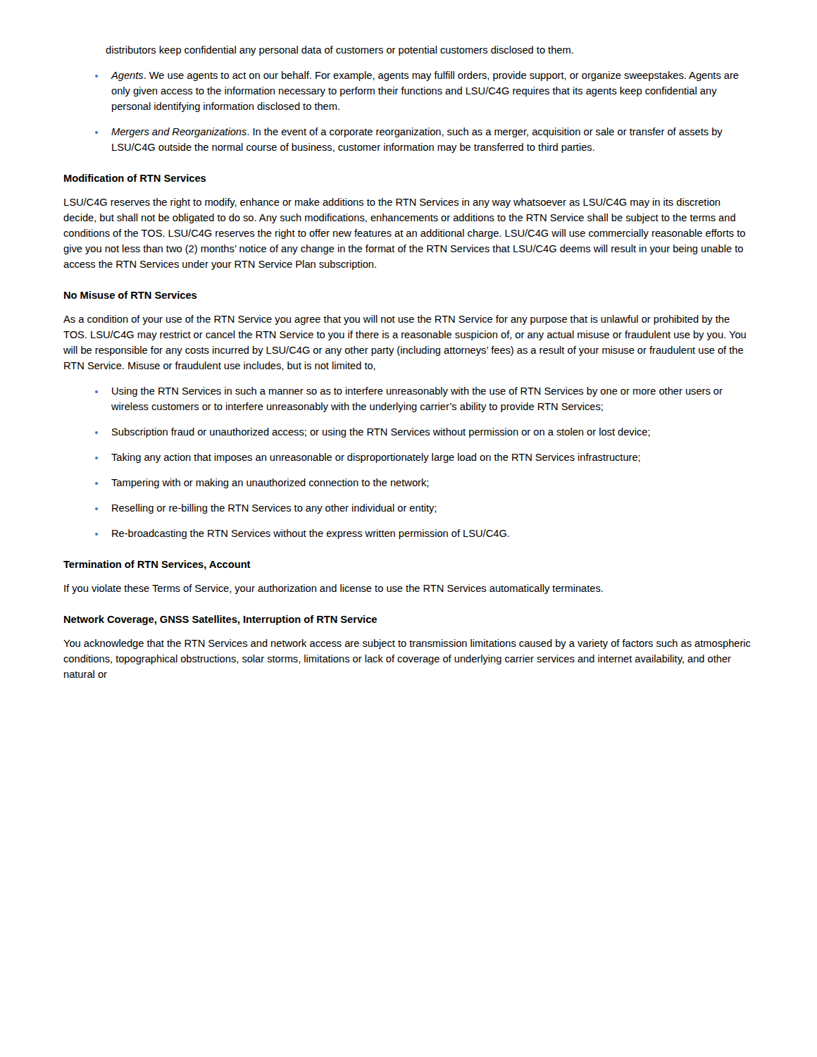distributors keep confidential any personal data of customers or potential customers disclosed to them.
Agents. We use agents to act on our behalf. For example, agents may fulfill orders, provide support, or organize sweepstakes. Agents are only given access to the information necessary to perform their functions and LSU/C4G requires that its agents keep confidential any personal identifying information disclosed to them.
Mergers and Reorganizations. In the event of a corporate reorganization, such as a merger, acquisition or sale or transfer of assets by LSU/C4G outside the normal course of business, customer information may be transferred to third parties.
Modification of RTN Services
LSU/C4G reserves the right to modify, enhance or make additions to the RTN Services in any way whatsoever as LSU/C4G may in its discretion decide, but shall not be obligated to do so. Any such modifications, enhancements or additions to the RTN Service shall be subject to the terms and conditions of the TOS. LSU/C4G reserves the right to offer new features at an additional charge. LSU/C4G will use commercially reasonable efforts to give you not less than two (2) months’ notice of any change in the format of the RTN Services that LSU/C4G deems will result in your being unable to access the RTN Services under your RTN Service Plan subscription.
No Misuse of RTN Services
As a condition of your use of the RTN Service you agree that you will not use the RTN Service for any purpose that is unlawful or prohibited by the TOS. LSU/C4G may restrict or cancel the RTN Service to you if there is a reasonable suspicion of, or any actual misuse or fraudulent use by you. You will be responsible for any costs incurred by LSU/C4G or any other party (including attorneys’ fees) as a result of your misuse or fraudulent use of the RTN Service. Misuse or fraudulent use includes, but is not limited to,
Using the RTN Services in such a manner so as to interfere unreasonably with the use of RTN Services by one or more other users or wireless customers or to interfere unreasonably with the underlying carrier’s ability to provide RTN Services;
Subscription fraud or unauthorized access; or using the RTN Services without permission or on a stolen or lost device;
Taking any action that imposes an unreasonable or disproportionately large load on the RTN Services infrastructure;
Tampering with or making an unauthorized connection to the network;
Reselling or re-billing the RTN Services to any other individual or entity;
Re-broadcasting the RTN Services without the express written permission of LSU/C4G.
Termination of RTN Services, Account
If you violate these Terms of Service, your authorization and license to use the RTN Services automatically terminates.
Network Coverage, GNSS Satellites, Interruption of RTN Service
You acknowledge that the RTN Services and network access are subject to transmission limitations caused by a variety of factors such as atmospheric conditions, topographical obstructions, solar storms, limitations or lack of coverage of underlying carrier services and internet availability, and other natural or